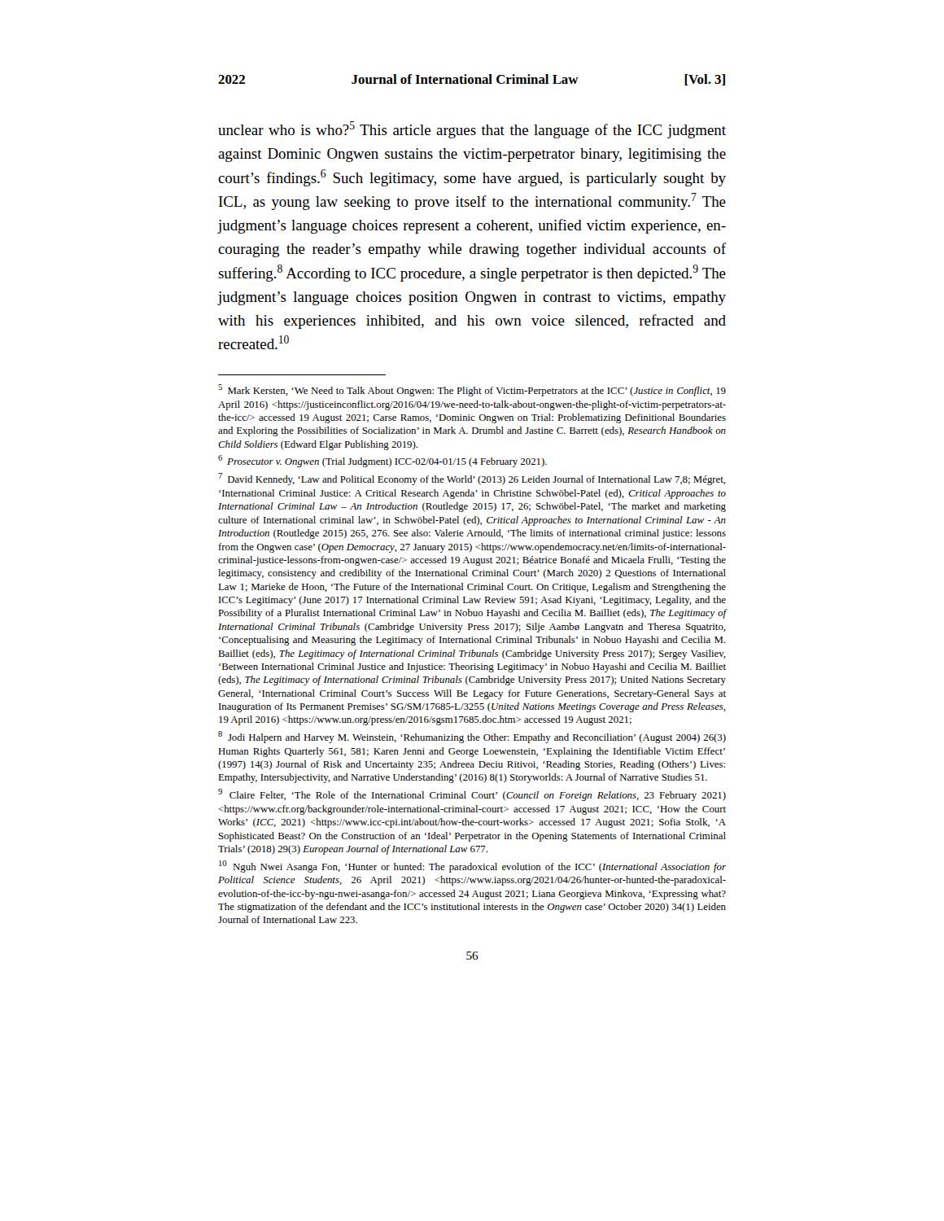2022 Journal of International Criminal Law [Vol. 3]
unclear who is who?5 This article argues that the language of the ICC judgment against Dominic Ongwen sustains the victim-perpetrator binary, legitimising the court’s findings.6 Such legitimacy, some have argued, is particularly sought by ICL, as young law seeking to prove itself to the international community.7 The judgment’s language choices represent a coherent, unified victim experience, encouraging the reader’s empathy while drawing together individual accounts of suffering.8 According to ICC procedure, a single perpetrator is then depicted.9 The judgment’s language choices position Ongwen in contrast to victims, empathy with his experiences inhibited, and his own voice silenced, refracted and recreated.10
5 Mark Kersten, ‘We Need to Talk About Ongwen: The Plight of Victim-Perpetrators at the ICC’ (Justice in Conflict, 19 April 2016) <https://justiceinconflict.org/2016/04/19/we-need-to-talk-about-ongwen-the-plight-of-victim-perpetrators-at-the-icc/> accessed 19 August 2021; Carse Ramos, ‘Dominic Ongwen on Trial: Problematizing Definitional Boundaries and Exploring the Possibilities of Socialization’ in Mark A. Drumbl and Jastine C. Barrett (eds), Research Handbook on Child Soldiers (Edward Elgar Publishing 2019).
6 Prosecutor v. Ongwen (Trial Judgment) ICC-02/04-01/15 (4 February 2021).
7 David Kennedy, ‘Law and Political Economy of the World’ (2013) 26 Leiden Journal of International Law 7,8; Mégret, ‘International Criminal Justice: A Critical Research Agenda’ in Christine Schwöbel-Patel (ed), Critical Approaches to International Criminal Law – An Introduction (Routledge 2015) 17, 26; Schwöbel-Patel, ‘The market and marketing culture of International criminal law’, in Schwöbel-Patel (ed), Critical Approaches to International Criminal Law - An Introduction (Routledge 2015) 265, 276. See also: Valerie Arnould, ‘The limits of international criminal justice: lessons from the Ongwen case’ (Open Democracy, 27 January 2015) <https://www.opendemocracy.net/en/limits-of-international-criminal-justice-lessons-from-ongwen-case/> accessed 19 August 2021; Béatrice Bonafé and Micaela Frulli, ‘Testing the legitimacy, consistency and credibility of the International Criminal Court’ (March 2020) 2 Questions of International Law 1; Marieke de Hoon, ‘The Future of the International Criminal Court. On Critique, Legalism and Strengthening the ICC’s Legitimacy’ (June 2017) 17 International Criminal Law Review 591; Asad Kiyani, ‘Legitimacy, Legality, and the Possibility of a Pluralist International Criminal Law’ in Nobuo Hayashi and Cecilia M. Bailliet (eds), The Legitimacy of International Criminal Tribunals (Cambridge University Press 2017); Silje Aambø Langvatn and Theresa Squatrito, ‘Conceptualising and Measuring the Legitimacy of International Criminal Tribunals’ in Nobuo Hayashi and Cecilia M. Bailliet (eds), The Legitimacy of International Criminal Tribunals (Cambridge University Press 2017); Sergey Vasiliev, ‘Between International Criminal Justice and Injustice: Theorising Legitimacy’ in Nobuo Hayashi and Cecilia M. Bailliet (eds), The Legitimacy of International Criminal Tribunals (Cambridge University Press 2017); United Nations Secretary General, ‘International Criminal Court’s Success Will Be Legacy for Future Generations, Secretary-General Says at Inauguration of Its Permanent Premises’ SG/SM/17685-L/3255 (United Nations Meetings Coverage and Press Releases, 19 April 2016) <https://www.un.org/press/en/2016/sgsm17685.doc.htm> accessed 19 August 2021;
8 Jodi Halpern and Harvey M. Weinstein, ‘Rehumanizing the Other: Empathy and Reconciliation’ (August 2004) 26(3) Human Rights Quarterly 561, 581; Karen Jenni and George Loewenstein, ‘Explaining the Identifiable Victim Effect’ (1997) 14(3) Journal of Risk and Uncertainty 235; Andreea Deciu Ritivoi, ‘Reading Stories, Reading (Others’) Lives: Empathy, Intersubjectivity, and Narrative Understanding’ (2016) 8(1) Storyworlds: A Journal of Narrative Studies 51.
9 Claire Felter, ‘The Role of the International Criminal Court’ (Council on Foreign Relations, 23 February 2021) <https://www.cfr.org/backgrounder/role-international-criminal-court> accessed 17 August 2021; ICC, ‘How the Court Works’ (ICC, 2021) <https://www.icc-cpi.int/about/how-the-court-works> accessed 17 August 2021; Sofia Stolk, ‘A Sophisticated Beast? On the Construction of an ‘Ideal’ Perpetrator in the Opening Statements of International Criminal Trials’ (2018) 29(3) European Journal of International Law 677.
10 Nguh Nwei Asanga Fon, ‘Hunter or hunted: The paradoxical evolution of the ICC’ (International Association for Political Science Students, 26 April 2021) <https://www.iapss.org/2021/04/26/hunter-or-hunted-the-paradoxical-evolution-of-the-icc-by-ngu-nwei-asanga-fon/> accessed 24 August 2021; Liana Georgieva Minkova, ‘Expressing what? The stigmatization of the defendant and the ICC’s institutional interests in the Ongwen case’ October 2020) 34(1) Leiden Journal of International Law 223.
56